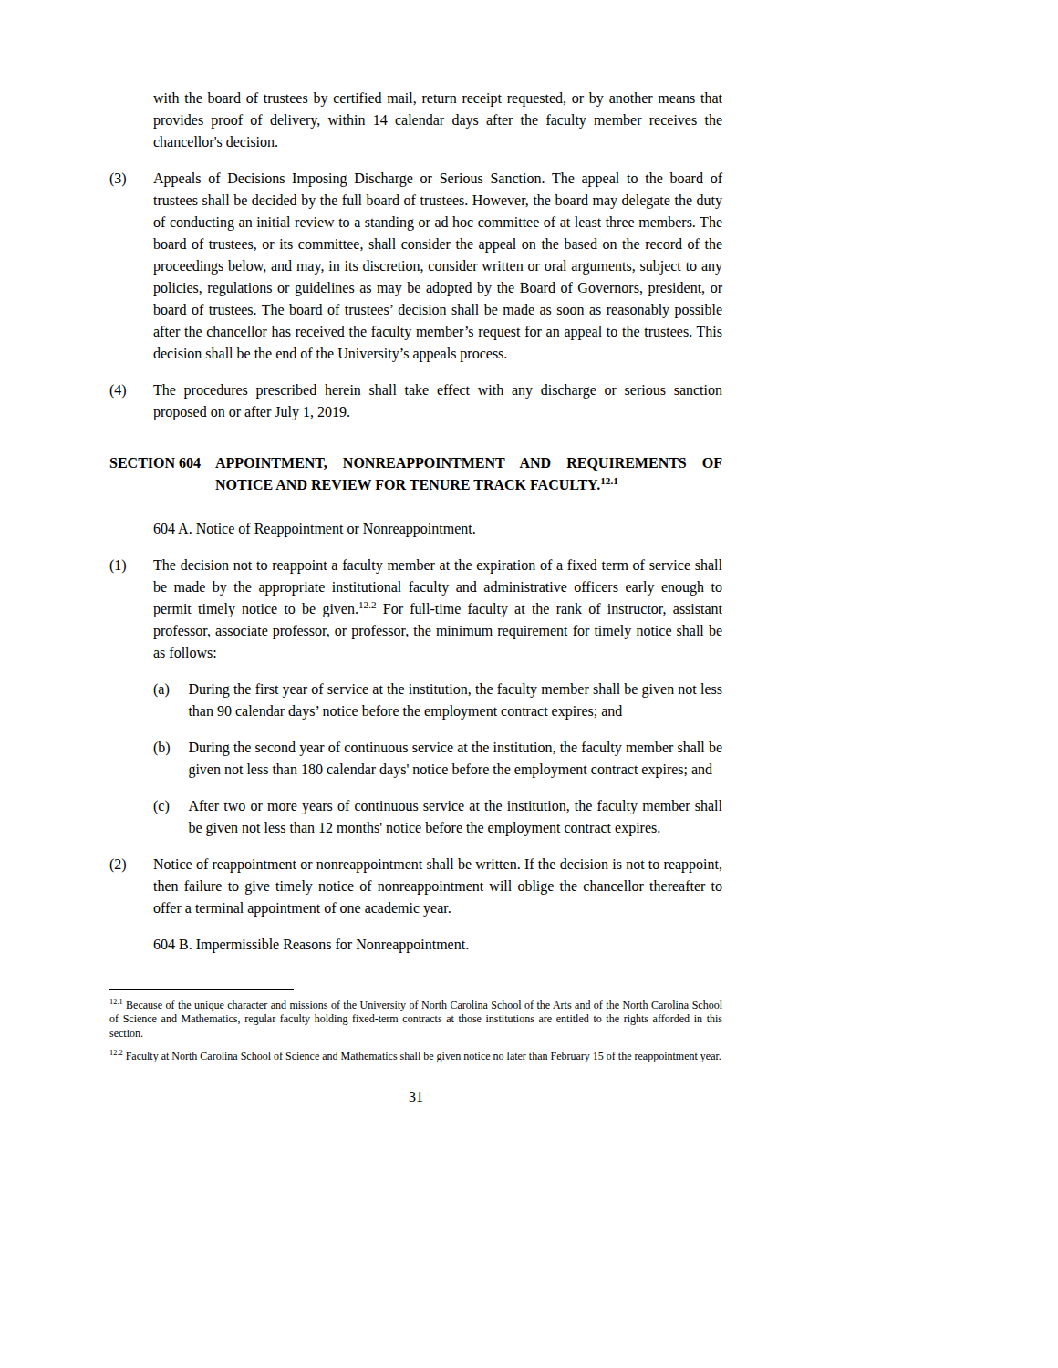with the board of trustees by certified mail, return receipt requested, or by another means that provides proof of delivery, within 14 calendar days after the faculty member receives the chancellor's decision.
(3)
Appeals of Decisions Imposing Discharge or Serious Sanction. The appeal to the board of trustees shall be decided by the full board of trustees. However, the board may delegate the duty of conducting an initial review to a standing or ad hoc committee of at least three members. The board of trustees, or its committee, shall consider the appeal on the based on the record of the proceedings below, and may, in its discretion, consider written or oral arguments, subject to any policies, regulations or guidelines as may be adopted by the Board of Governors, president, or board of trustees. The board of trustees’ decision shall be made as soon as reasonably possible after the chancellor has received the faculty member’s request for an appeal to the trustees. This decision shall be the end of the University’s appeals process.
(4)
The procedures prescribed herein shall take effect with any discharge or serious sanction proposed on or after July 1, 2019.
SECTION 604
APPOINTMENT, NONREAPPOINTMENT AND REQUIREMENTS OF NOTICE AND REVIEW FOR TENURE TRACK FACULTY.12.1
604 A. Notice of Reappointment or Nonreappointment.
(1)
The decision not to reappoint a faculty member at the expiration of a fixed term of service shall be made by the appropriate institutional faculty and administrative officers early enough to permit timely notice to be given.12.2 For full-time faculty at the rank of instructor, assistant professor, associate professor, or professor, the minimum requirement for timely notice shall be as follows:
(a)
During the first year of service at the institution, the faculty member shall be given not less than 90 calendar days’ notice before the employment contract expires; and
(b)
During the second year of continuous service at the institution, the faculty member shall be given not less than 180 calendar days' notice before the employment contract expires; and
(c)
After two or more years of continuous service at the institution, the faculty member shall be given not less than 12 months' notice before the employment contract expires.
(2)
Notice of reappointment or nonreappointment shall be written. If the decision is not to reappoint, then failure to give timely notice of nonreappointment will oblige the chancellor thereafter to offer a terminal appointment of one academic year.
604 B. Impermissible Reasons for Nonreappointment.
12.1 Because of the unique character and missions of the University of North Carolina School of the Arts and of the North Carolina School of Science and Mathematics, regular faculty holding fixed-term contracts at those institutions are entitled to the rights afforded in this section.
12.2 Faculty at North Carolina School of Science and Mathematics shall be given notice no later than February 15 of the reappointment year.
31